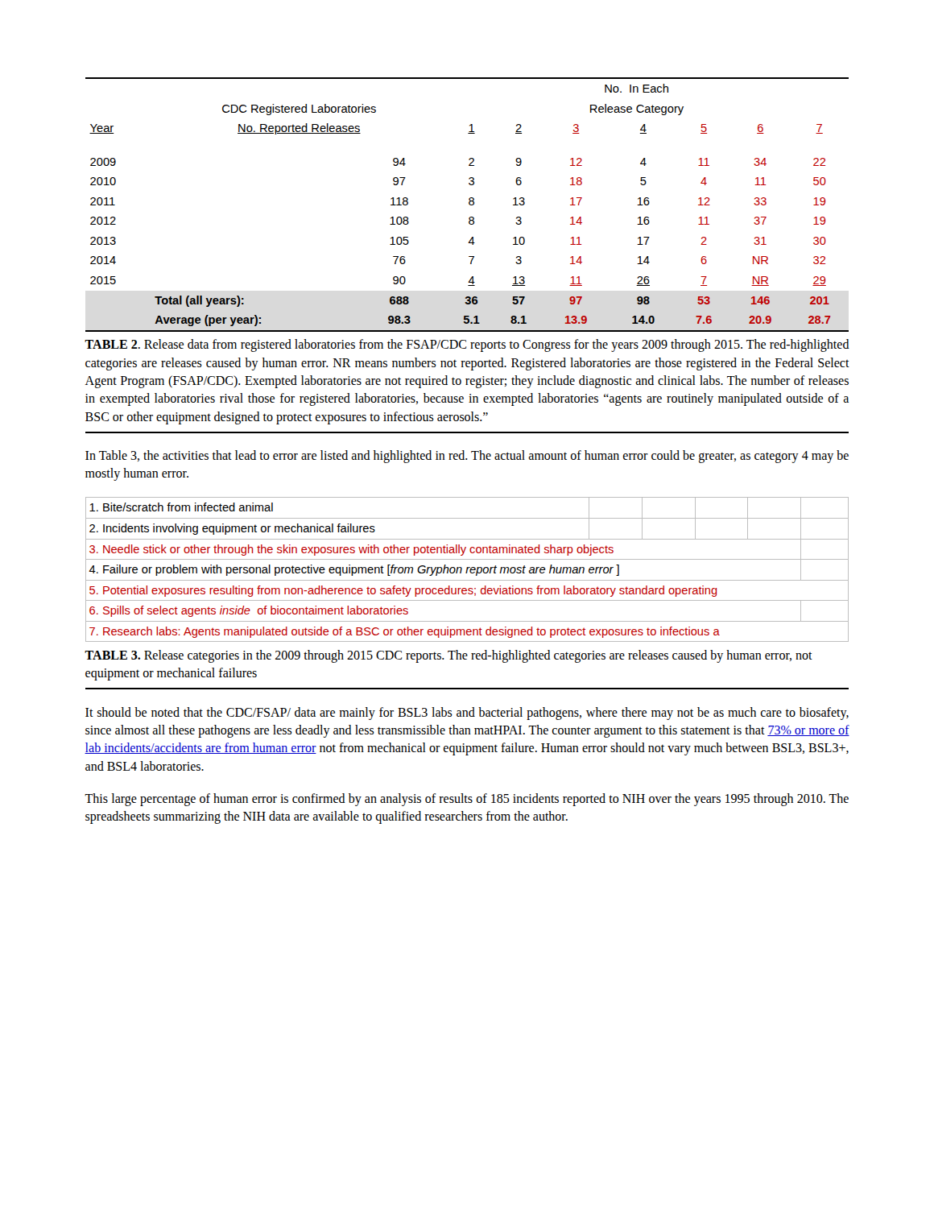| | | | | | | No. In Each | | |
| | CDC Registered Laboratories | | | Release Category | | |
| Year | No. Reported Releases | 1 | 2 | 3 | 4 | 5 | 6 | 7 |
| 2009 | | 94 | | 2 | 9 | 12 | 4 | 11 | 34 | 22 |
| 2010 | | 97 | | 3 | 6 | 18 | 5 | 4 | 11 | 50 |
| 2011 | | 118 | | 8 | 13 | 17 | 16 | 12 | 33 | 19 |
| 2012 | | 108 | | 8 | 3 | 14 | 16 | 11 | 37 | 19 |
| 2013 | | 105 | | 4 | 10 | 11 | 17 | 2 | 31 | 30 |
| 2014 | | 76 | | 7 | 3 | 14 | 14 | 6 | NR | 32 |
| 2015 | | 90 | | 4 | 13 | 11 | 26 | 7 | NR | 29 |
| | Total (all years): | 688 | | 36 | 57 | 97 | 98 | 53 | 146 | 201 |
| | Average (per year): | 98.3 | | 5.1 | 8.1 | 13.9 | 14.0 | 7.6 | 20.9 | 28.7 |
TABLE 2. Release data from registered laboratories from the FSAP/CDC reports to Congress for the years 2009 through 2015. The red-highlighted categories are releases caused by human error. NR means numbers not reported. Registered laboratories are those registered in the Federal Select Agent Program (FSAP/CDC). Exempted laboratories are not required to register; they include diagnostic and clinical labs. The number of releases in exempted laboratories rival those for registered laboratories, because in exempted laboratories “agents are routinely manipulated outside of a BSC or other equipment designed to protect exposures to infectious aerosols.”
In Table 3, the activities that lead to error are listed and highlighted in red. The actual amount of human error could be greater, as category 4 may be mostly human error.
| 1. Bite/scratch from infected animal | | | | | |
| 2. Incidents involving equipment or mechanical failures | | | | | |
| 3. Needle stick or other through the skin exposures with other potentially contaminated sharp objects | |
| 4. Failure or problem with personal protective equipment [ from Gryphon report most are human error ] | |
| 5. Potential exposures resulting from non-adherence to safety procedures; deviations from laboratory standard operating |
| 6. Spills of select agents inside of biocontaiment laboratories | |
| 7. Research labs: Agents manipulated outside of a BSC or other equipment designed to protect exposures to infectious a |
TABLE 3. Release categories in the 2009 through 2015 CDC reports. The red-highlighted categories are releases caused by human error, not equipment or mechanical failures
It should be noted that the CDC/FSAP/ data are mainly for BSL3 labs and bacterial pathogens, where there may not be as much care to biosafety, since almost all these pathogens are less deadly and less transmissible than matHPAI. The counter argument to this statement is that 73% or more of lab incidents/accidents are from human error not from mechanical or equipment failure. Human error should not vary much between BSL3, BSL3+, and BSL4 laboratories.
This large percentage of human error is confirmed by an analysis of results of 185 incidents reported to NIH over the years 1995 through 2010. The spreadsheets summarizing the NIH data are available to qualified researchers from the author.